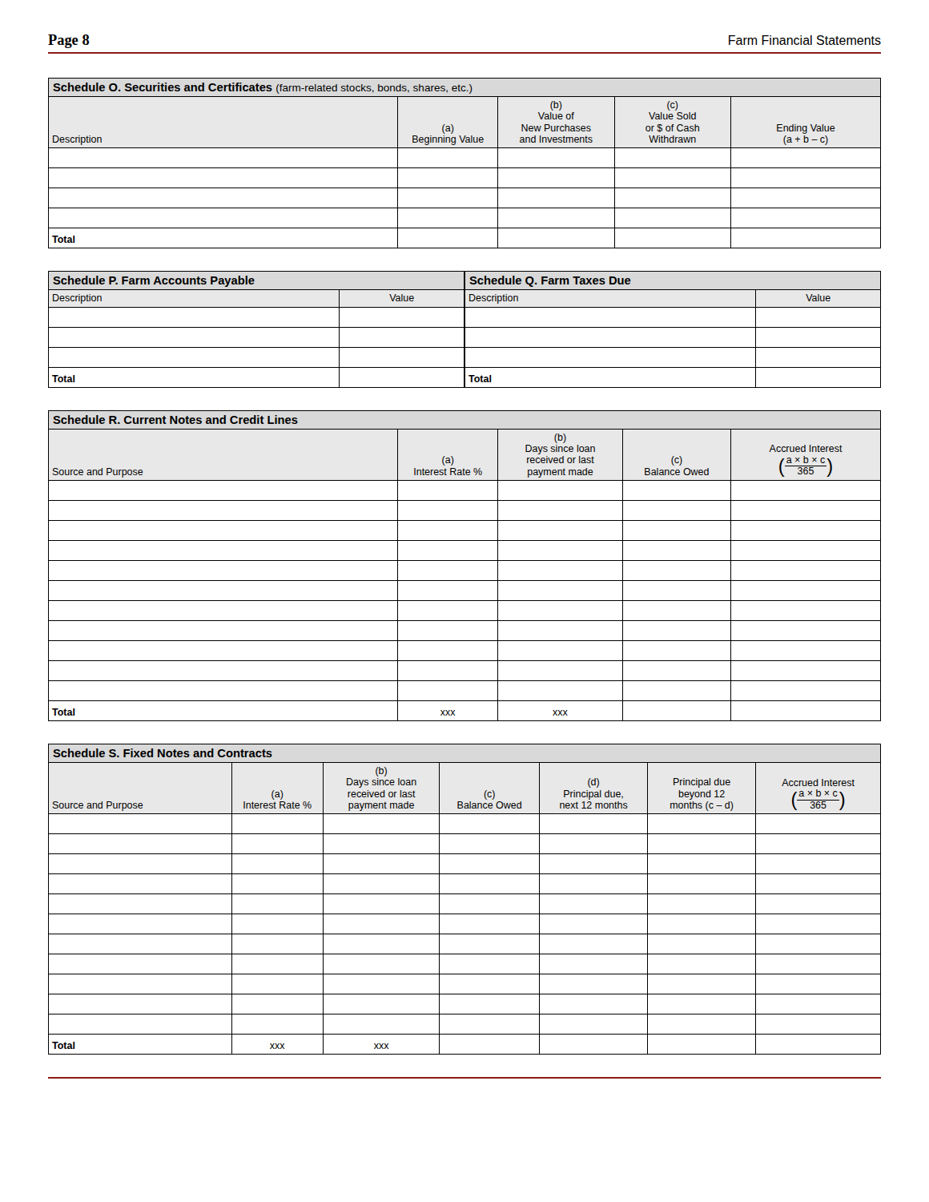Page 8
Farm Financial Statements
Schedule O. Securities and Certificates (farm-related stocks, bonds, shares, etc.)
| Description | (a) Beginning Value | (b) Value of New Purchases and Investments | (c) Value Sold or $ of Cash Withdrawn | Ending Value (a + b – c) |
| --- | --- | --- | --- | --- |
| Total | | | | |
Schedule P. Farm Accounts Payable
| Description | Value |
| --- | --- |
| Total | |
Schedule Q. Farm Taxes Due
| Description | Value |
| --- | --- |
| Total | |
Schedule R. Current Notes and Credit Lines
| Source and Purpose | (a) Interest Rate % | (b) Days since loan received or last payment made | (c) Balance Owed | Accrued Interest ( a × b × c 365 ) |
| --- | --- | --- | --- | --- |
| Total | xxx | xxx | | |
Schedule S. Fixed Notes and Contracts
| Source and Purpose | (a) Interest Rate % | (b) Days since loan received or last payment made | (c) Balance Owed | (d) Principal due, next 12 months | Principal due beyond 12 months (c – d) | Accrued Interest ( a × b × c 365 ) |
| --- | --- | --- | --- | --- | --- | --- |
| Total | xxx | xxx | | | | |